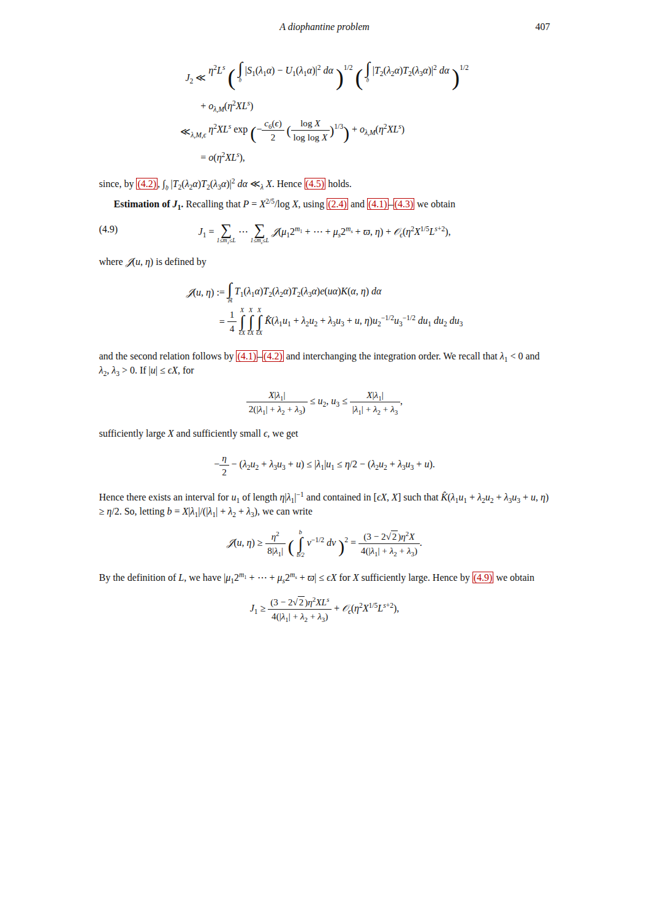A diophantine problem 407
J2 ≪ η2Ls ( ∫𝔥 |S1(λ1α) − U1(λ1α)|2 dα )1/2 ( ∫𝔥 |T2(λ2α)T2(λ3α)|2 dα )1/2
+ oλ,M(η2XLs)
≪λ,M,ϵ η2XLs exp (−c6(ϵ) 2 (log X log log X)1/3) + oλ,M(η2XLs)
= o(η2XLs),
since, by (4.2), ∫𝔥 |T2(λ2α)T2(λ3α)|2 dα ≪λ X. Hence (4.5) holds.
Estimation of J1. Recalling that P = X2/5/log X, using (2.4) and (4.1)–(4.3) we obtain
(4.9)
J1 = ∑1≤m1≤L ⋯ ∑1≤ms≤L 𝒥(μ12m1 + ⋯ + μs2ms + ϖ, η) + 𝒪ϵ(η2X1/5Ls+2),
where 𝒥(u, η) is defined by
𝒥(u, η) := ∫ℝ T1(λ1α)T2(λ2α)T2(λ3α)e(uα)K(α, η) dα
= 14 X∫ϵX X∫ϵX X∫ϵX K̂(λ1u1 + λ2u2 + λ3u3 + u, η)u2−1/2u3−1/2 du1 du2 du3
and the second relation follows by (4.1)–(4.2) and interchanging the integration order. We recall that λ1 < 0 and λ2, λ3 > 0. If |u| ≤ ϵX, for
X|λ1|2(|λ1| + λ2 + λ3) ≤ u2, u3 ≤ X|λ1||λ1| + λ2 + λ3,
sufficiently large X and sufficiently small ϵ, we get
−η 2 − (λ2u2 + λ3u3 + u) ≤ |λ1|u1 ≤ η/2 − (λ2u2 + λ3u3 + u).
Hence there exists an interval for u1 of length η|λ1|−1 and contained in [ϵX, X] such that K̂(λ1u1 + λ2u2 + λ3u3 + u, η) ≥ η/2. So, letting b = X|λ1|/(|λ1| + λ2 + λ3), we can write
𝒥(u, η) ≥ η28|λ1| ( b∫b/2 v−1/2 dv )2 = (3 − 2√2)η2X 4(|λ1| + λ2 + λ3).
By the definition of L, we have |μ12m1 + ⋯ + μs2ms + ϖ| ≤ ϵX for X sufficiently large. Hence by (4.9) we obtain
J1 ≥ (3 − 2√2)η2XLs 4(|λ1| + λ2 + λ3) + 𝒪ϵ(η2X1/5Ls+2),